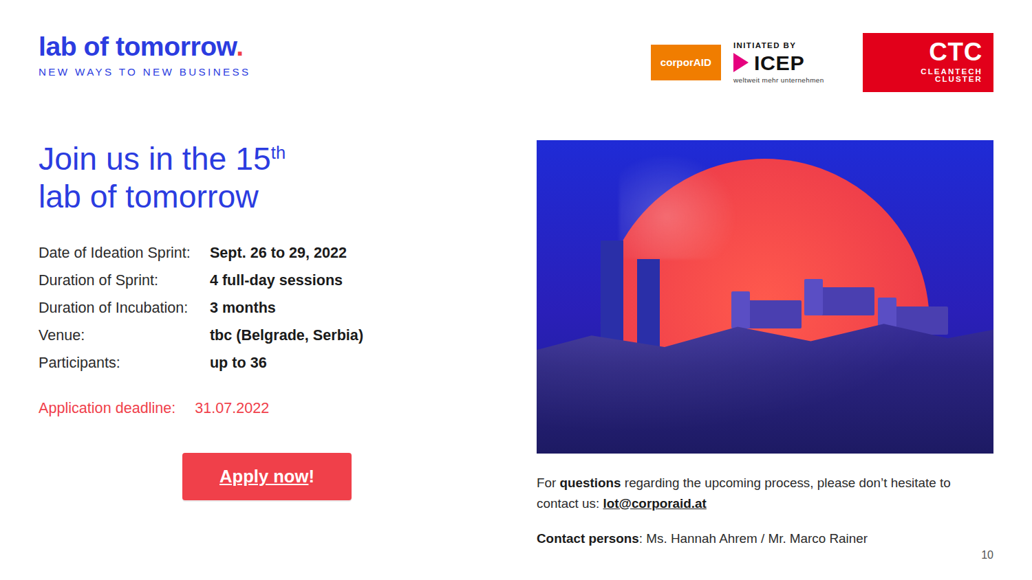lab of tomorrow.
New ways to new business
corporAID
Initiated by
ICEP
weltweit mehr unternehmen
CTC
CLEANTECH
CLUSTER
Join us in the 15th
lab of tomorrow
Date of Ideation Sprint:
Sept. 26 to 29, 2022
Duration of Sprint:
4 full-day sessions
Duration of Incubation:
3 months
Venue:
tbc (Belgrade, Serbia)
Participants:
up to 36
Application deadline: 31.07.2022
Apply now!
For questions regarding the upcoming process, please don’t hesitate to contact us: lot@corporaid.at
Contact persons: Ms. Hannah Ahrem / Mr. Marco Rainer
10